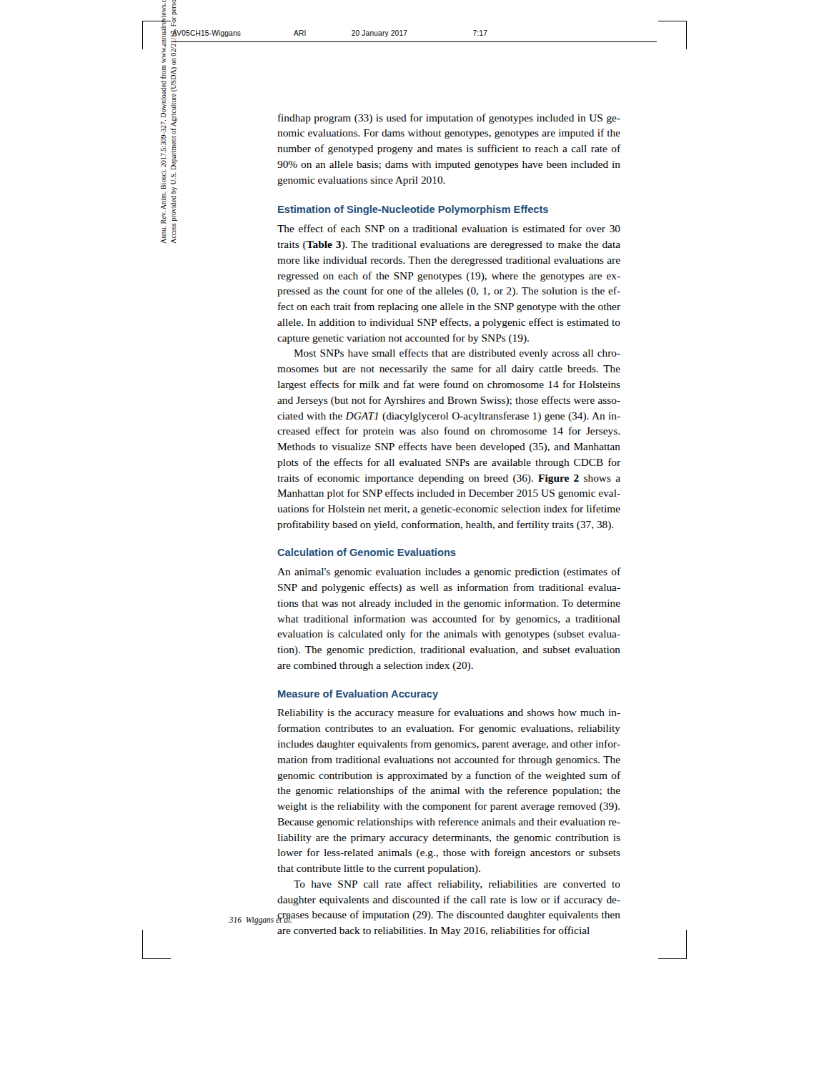AV05CH15-Wiggans ARI 20 January 2017 7:17
Annu. Rev. Anim. Biosci. 2017.5:309-327. Downloaded from www.annualreviews.org
Access provided by U.S. Department of Agriculture (USDA) on 02/21/17. For personal use only.
findhap program (33) is used for imputation of genotypes included in US genomic evaluations. For dams without genotypes, genotypes are imputed if the number of genotyped progeny and mates is sufficient to reach a call rate of 90% on an allele basis; dams with imputed genotypes have been included in genomic evaluations since April 2010.
Estimation of Single-Nucleotide Polymorphism Effects
The effect of each SNP on a traditional evaluation is estimated for over 30 traits (Table 3). The traditional evaluations are deregressed to make the data more like individual records. Then the deregressed traditional evaluations are regressed on each of the SNP genotypes (19), where the genotypes are expressed as the count for one of the alleles (0, 1, or 2). The solution is the effect on each trait from replacing one allele in the SNP genotype with the other allele. In addition to individual SNP effects, a polygenic effect is estimated to capture genetic variation not accounted for by SNPs (19).
Most SNPs have small effects that are distributed evenly across all chromosomes but are not necessarily the same for all dairy cattle breeds. The largest effects for milk and fat were found on chromosome 14 for Holsteins and Jerseys (but not for Ayrshires and Brown Swiss); those effects were associated with the DGAT1 (diacylglycerol O-acyltransferase 1) gene (34). An increased effect for protein was also found on chromosome 14 for Jerseys. Methods to visualize SNP effects have been developed (35), and Manhattan plots of the effects for all evaluated SNPs are available through CDCB for traits of economic importance depending on breed (36). Figure 2 shows a Manhattan plot for SNP effects included in December 2015 US genomic evaluations for Holstein net merit, a genetic-economic selection index for lifetime profitability based on yield, conformation, health, and fertility traits (37, 38).
Calculation of Genomic Evaluations
An animal's genomic evaluation includes a genomic prediction (estimates of SNP and polygenic effects) as well as information from traditional evaluations that was not already included in the genomic information. To determine what traditional information was accounted for by genomics, a traditional evaluation is calculated only for the animals with genotypes (subset evaluation). The genomic prediction, traditional evaluation, and subset evaluation are combined through a selection index (20).
Measure of Evaluation Accuracy
Reliability is the accuracy measure for evaluations and shows how much information contributes to an evaluation. For genomic evaluations, reliability includes daughter equivalents from genomics, parent average, and other information from traditional evaluations not accounted for through genomics. The genomic contribution is approximated by a function of the weighted sum of the genomic relationships of the animal with the reference population; the weight is the reliability with the component for parent average removed (39). Because genomic relationships with reference animals and their evaluation reliability are the primary accuracy determinants, the genomic contribution is lower for less-related animals (e.g., those with foreign ancestors or subsets that contribute little to the current population).
To have SNP call rate affect reliability, reliabilities are converted to daughter equivalents and discounted if the call rate is low or if accuracy decreases because of imputation (29). The discounted daughter equivalents then are converted back to reliabilities. In May 2016, reliabilities for official
316 Wiggans et al.